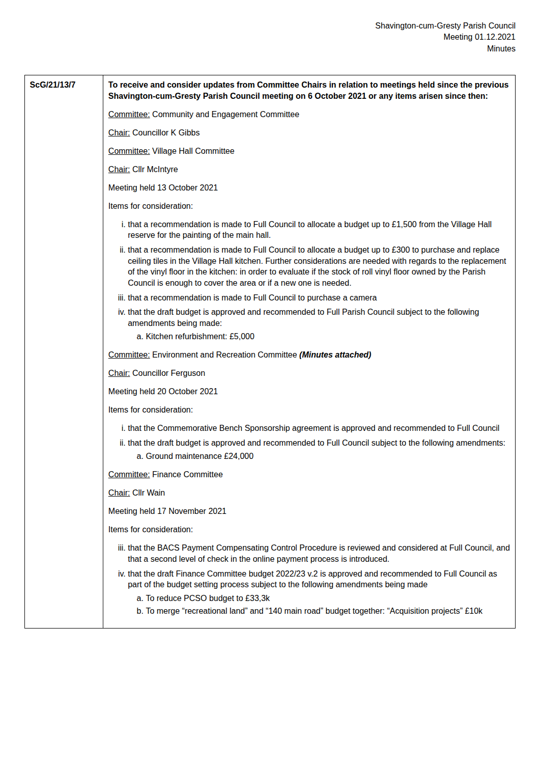Shavington-cum-Gresty Parish Council
Meeting 01.12.2021
Minutes
| ScG/21/13/7 | To receive and consider updates from Committee Chairs in relation to meetings held since the previous Shavington-cum-Gresty Parish Council meeting on 6 October 2021 or any items arisen since then: Committee: Community and Engagement Committee Chair: Councillor K Gibbs Committee: Village Hall Committee Chair: Cllr McIntyre Meeting held 13 October 2021 Items for consideration: that a recommendation is made to Full Council to allocate a budget up to £1,500 from the Village Hall reserve for the painting of the main hall. that a recommendation is made to Full Council to allocate a budget up to £300 to purchase and replace ceiling tiles in the Village Hall kitchen. Further considerations are needed with regards to the replacement of the vinyl floor in the kitchen: in order to evaluate if the stock of roll vinyl floor owned by the Parish Council is enough to cover the area or if a new one is needed. that a recommendation is made to Full Council to purchase a camera that the draft budget is approved and recommended to Full Parish Council subject to the following amendments being made: Kitchen refurbishment: £5,000 Committee: Environment and Recreation Committee (Minutes attached) Chair: Councillor Ferguson Meeting held 20 October 2021 Items for consideration: that the Commemorative Bench Sponsorship agreement is approved and recommended to Full Council that the draft budget is approved and recommended to Full Council subject to the following amendments: Ground maintenance £24,000 Committee: Finance Committee Chair: Cllr Wain Meeting held 17 November 2021 Items for consideration: that the BACS Payment Compensating Control Procedure is reviewed and considered at Full Council, and that a second level of check in the online payment process is introduced. that the draft Finance Committee budget 2022/23 v.2 is approved and recommended to Full Council as part of the budget setting process subject to the following amendments being made To reduce PCSO budget to £33,3k To merge “recreational land” and “140 main road” budget together: “Acquisition projects” £10k |